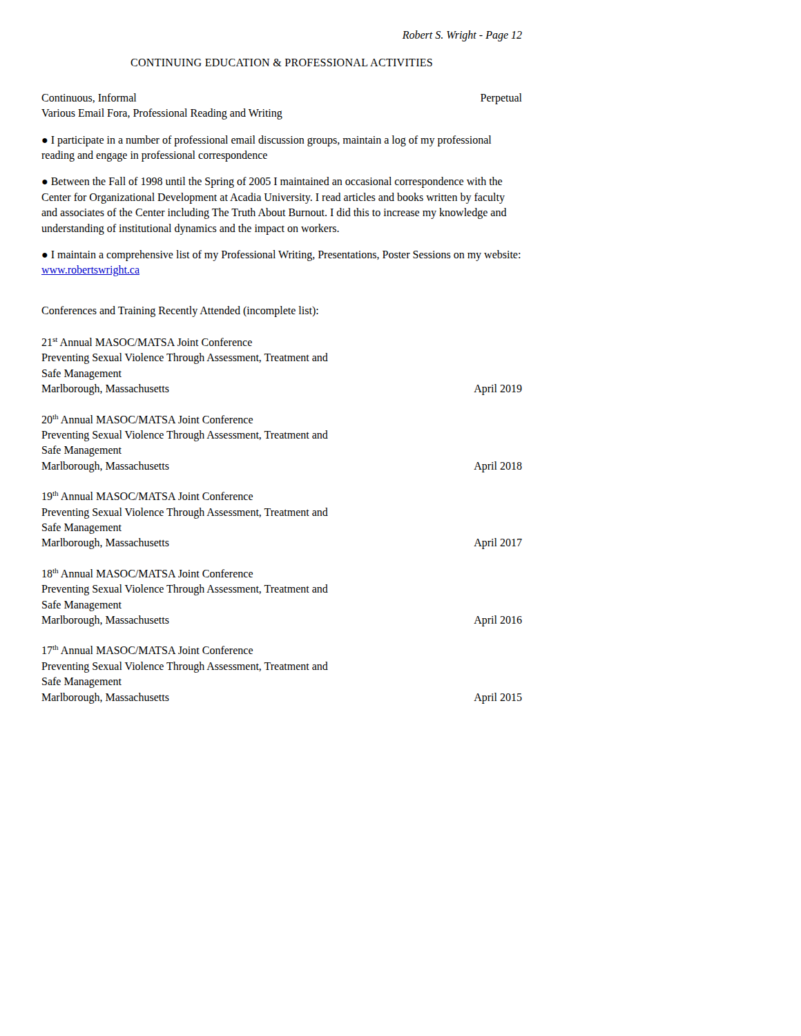Robert S. Wright - Page 12
CONTINUING EDUCATION & PROFESSIONAL ACTIVITIES
Continuous, Informal
Perpetual
Various Email Fora, Professional Reading and Writing
● I participate in a number of professional email discussion groups, maintain a log of my professional reading and engage in professional correspondence
● Between the Fall of 1998 until the Spring of 2005 I maintained an occasional correspondence with the Center for Organizational Development at Acadia University. I read articles and books written by faculty and associates of the Center including The Truth About Burnout. I did this to increase my knowledge and understanding of institutional dynamics and the impact on workers.
● I maintain a comprehensive list of my Professional Writing, Presentations, Poster Sessions on my website: www.robertswright.ca
Conferences and Training Recently Attended (incomplete list):
21st Annual MASOC/MATSA Joint Conference
Preventing Sexual Violence Through Assessment, Treatment and
Safe Management
Marlborough, Massachusetts
April 2019
20th Annual MASOC/MATSA Joint Conference
Preventing Sexual Violence Through Assessment, Treatment and
Safe Management
Marlborough, Massachusetts
April 2018
19th Annual MASOC/MATSA Joint Conference
Preventing Sexual Violence Through Assessment, Treatment and
Safe Management
Marlborough, Massachusetts
April 2017
18th Annual MASOC/MATSA Joint Conference
Preventing Sexual Violence Through Assessment, Treatment and
Safe Management
Marlborough, Massachusetts
April 2016
17th Annual MASOC/MATSA Joint Conference
Preventing Sexual Violence Through Assessment, Treatment and
Safe Management
Marlborough, Massachusetts
April 2015